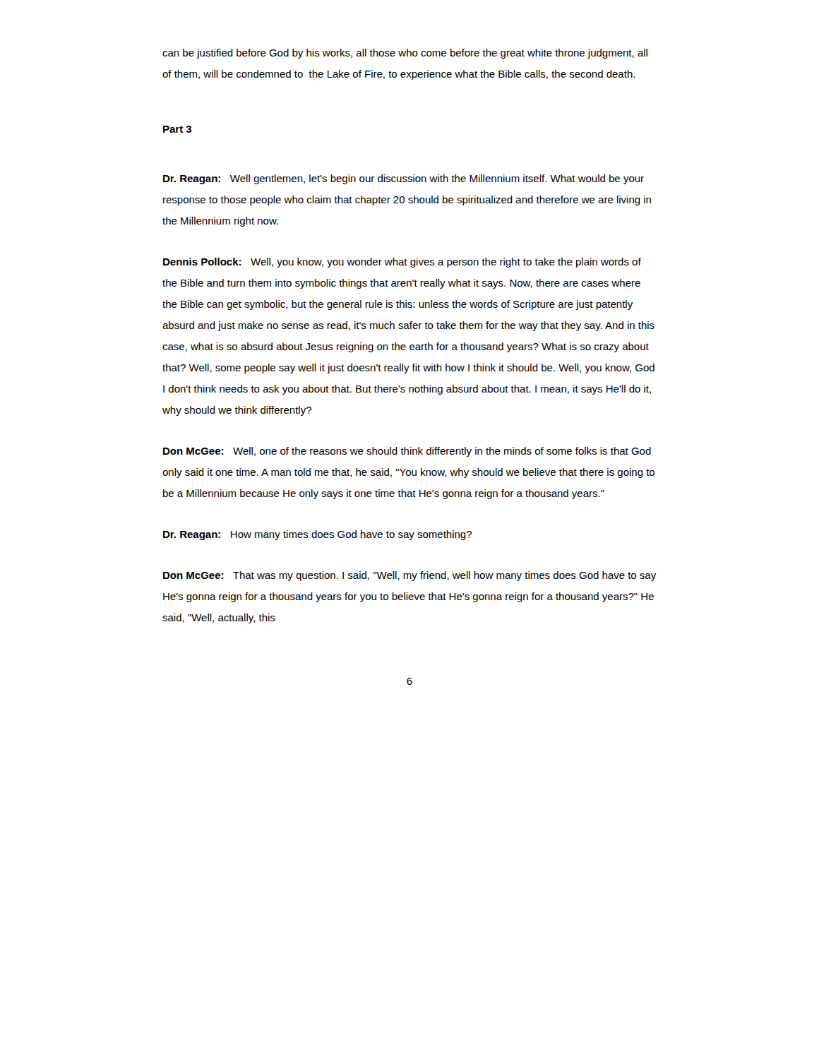can be justified before God by his works, all those who come before the great white throne judgment, all of them, will be condemned to the Lake of Fire, to experience what the Bible calls, the second death.
Part 3
Dr. Reagan: Well gentlemen, let's begin our discussion with the Millennium itself. What would be your response to those people who claim that chapter 20 should be spiritualized and therefore we are living in the Millennium right now.
Dennis Pollock: Well, you know, you wonder what gives a person the right to take the plain words of the Bible and turn them into symbolic things that aren't really what it says. Now, there are cases where the Bible can get symbolic, but the general rule is this: unless the words of Scripture are just patently absurd and just make no sense as read, it's much safer to take them for the way that they say. And in this case, what is so absurd about Jesus reigning on the earth for a thousand years? What is so crazy about that? Well, some people say well it just doesn't really fit with how I think it should be. Well, you know, God I don't think needs to ask you about that. But there's nothing absurd about that. I mean, it says He'll do it, why should we think differently?
Don McGee: Well, one of the reasons we should think differently in the minds of some folks is that God only said it one time. A man told me that, he said, "You know, why should we believe that there is going to be a Millennium because He only says it one time that He's gonna reign for a thousand years."
Dr. Reagan: How many times does God have to say something?
Don McGee: That was my question. I said, "Well, my friend, well how many times does God have to say He's gonna reign for a thousand years for you to believe that He's gonna reign for a thousand years?" He said, "Well, actually, this
6